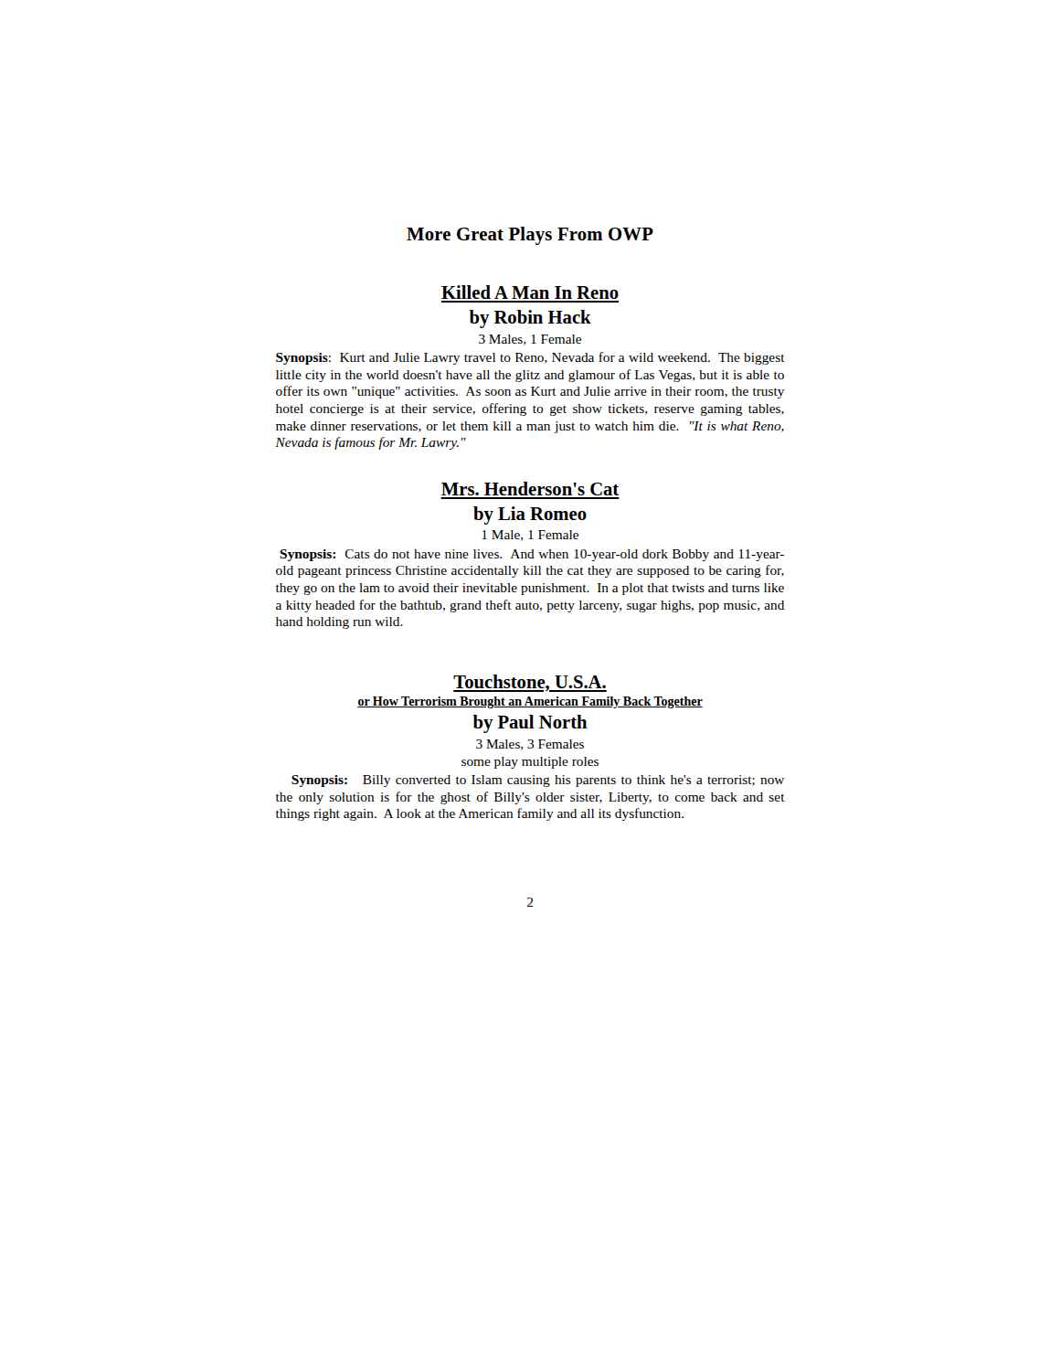More Great Plays From OWP
Killed A Man In Reno
by Robin Hack
3 Males, 1 Female
Synopsis: Kurt and Julie Lawry travel to Reno, Nevada for a wild weekend. The biggest little city in the world doesn't have all the glitz and glamour of Las Vegas, but it is able to offer its own "unique" activities. As soon as Kurt and Julie arrive in their room, the trusty hotel concierge is at their service, offering to get show tickets, reserve gaming tables, make dinner reservations, or let them kill a man just to watch him die. "It is what Reno, Nevada is famous for Mr. Lawry."
Mrs. Henderson's Cat
by Lia Romeo
1 Male, 1 Female
Synopsis: Cats do not have nine lives. And when 10-year-old dork Bobby and 11-year-old pageant princess Christine accidentally kill the cat they are supposed to be caring for, they go on the lam to avoid their inevitable punishment. In a plot that twists and turns like a kitty headed for the bathtub, grand theft auto, petty larceny, sugar highs, pop music, and hand holding run wild.
Touchstone, U.S.A.
or How Terrorism Brought an American Family Back Together
by Paul North
3 Males, 3 Females
some play multiple roles
Synopsis: Billy converted to Islam causing his parents to think he's a terrorist; now the only solution is for the ghost of Billy's older sister, Liberty, to come back and set things right again. A look at the American family and all its dysfunction.
2